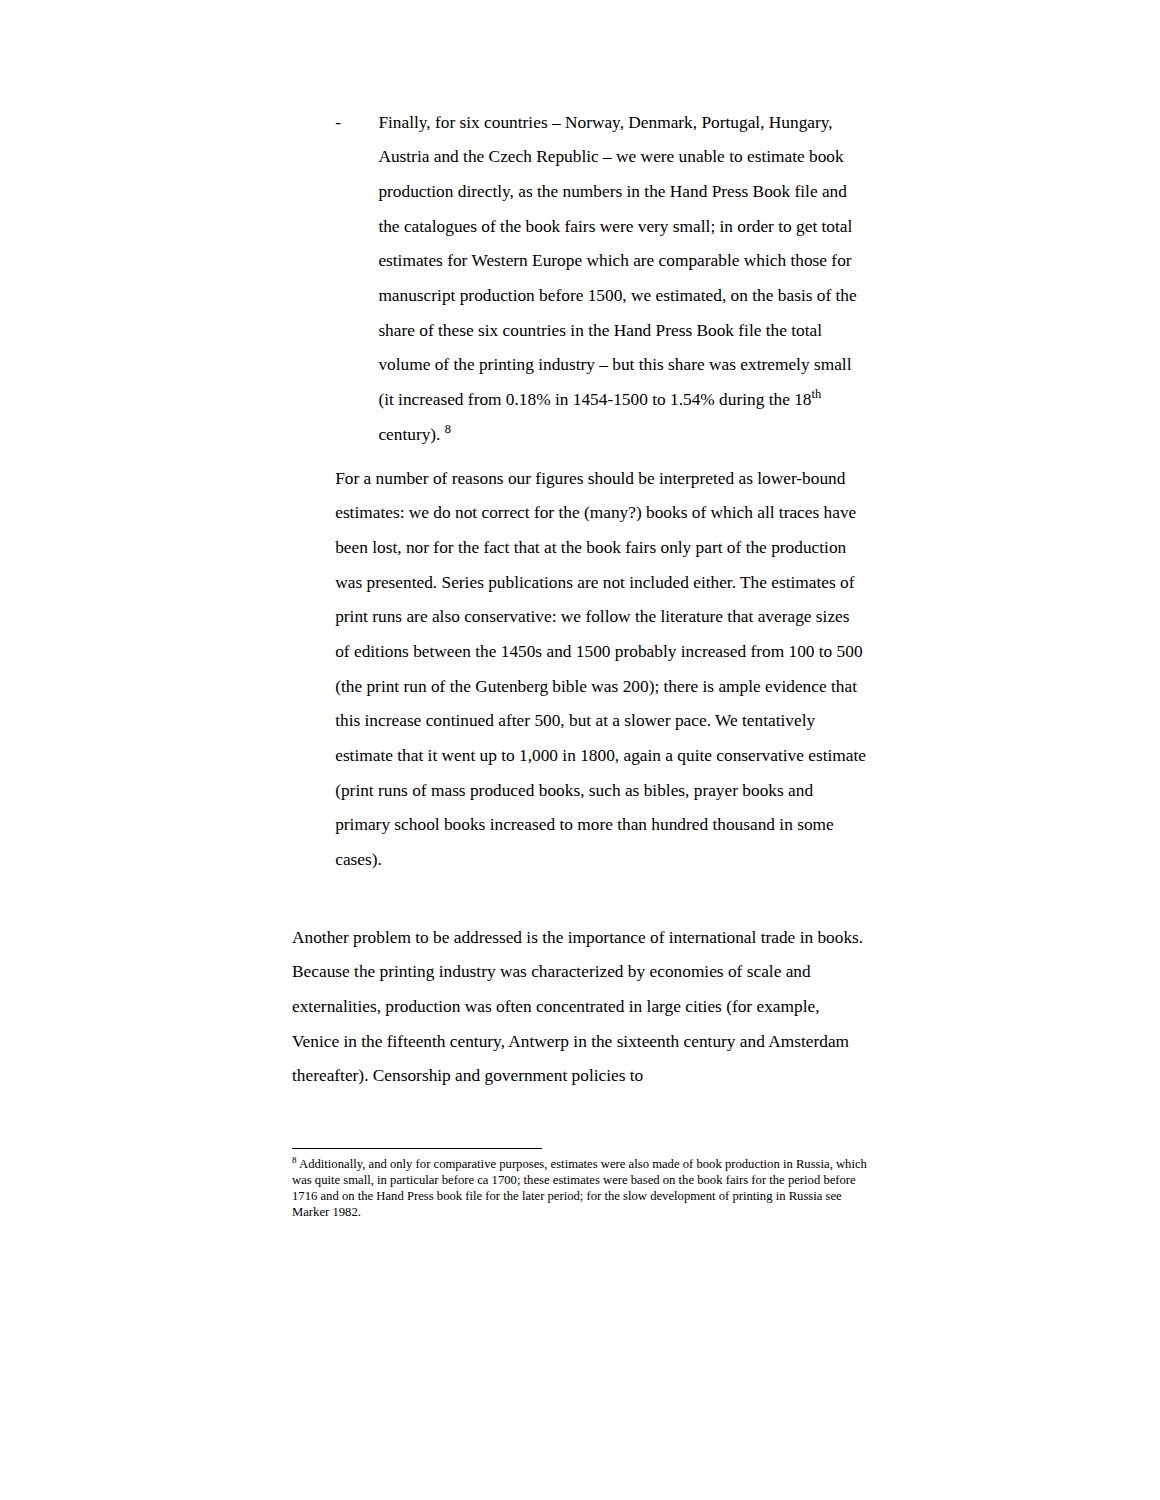-
Finally, for six countries – Norway, Denmark, Portugal, Hungary, Austria and the Czech Republic – we were unable to estimate book production directly, as the numbers in the Hand Press Book file and the catalogues of the book fairs were very small; in order to get total estimates for Western Europe which are comparable which those for manuscript production before 1500, we estimated, on the basis of the share of these six countries in the Hand Press Book file the total volume of the printing industry – but this share was extremely small (it increased from 0.18% in 1454-1500 to 1.54% during the 18th century). 8
For a number of reasons our figures should be interpreted as lower-bound estimates: we do not correct for the (many?) books of which all traces have been lost, nor for the fact that at the book fairs only part of the production was presented. Series publications are not included either. The estimates of print runs are also conservative: we follow the literature that average sizes of editions between the 1450s and 1500 probably increased from 100 to 500 (the print run of the Gutenberg bible was 200); there is ample evidence that this increase continued after 500, but at a slower pace. We tentatively estimate that it went up to 1,000 in 1800, again a quite conservative estimate (print runs of mass produced books, such as bibles, prayer books and primary school books increased to more than hundred thousand in some cases).
Another problem to be addressed is the importance of international trade in books. Because the printing industry was characterized by economies of scale and externalities, production was often concentrated in large cities (for example, Venice in the fifteenth century, Antwerp in the sixteenth century and Amsterdam thereafter). Censorship and government policies to
8 Additionally, and only for comparative purposes, estimates were also made of book production in Russia, which was quite small, in particular before ca 1700; these estimates were based on the book fairs for the period before 1716 and on the Hand Press book file for the later period; for the slow development of printing in Russia see Marker 1982.